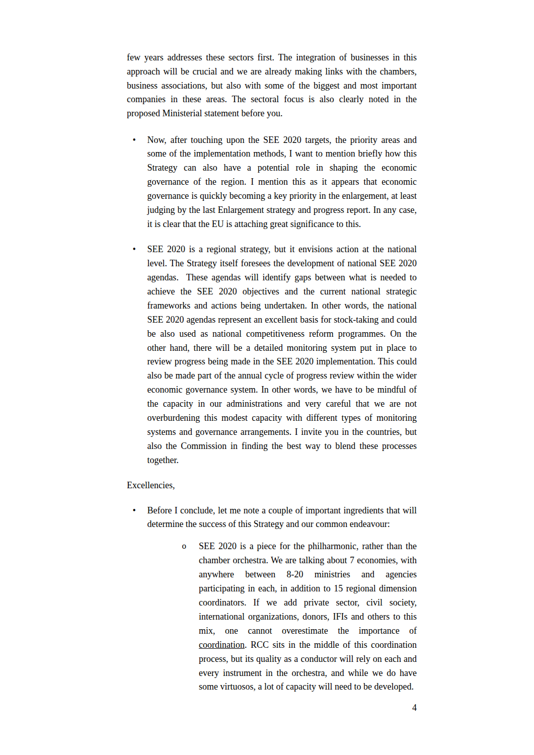few years addresses these sectors first. The integration of businesses in this approach will be crucial and we are already making links with the chambers, business associations, but also with some of the biggest and most important companies in these areas. The sectoral focus is also clearly noted in the proposed Ministerial statement before you.
Now, after touching upon the SEE 2020 targets, the priority areas and some of the implementation methods, I want to mention briefly how this Strategy can also have a potential role in shaping the economic governance of the region. I mention this as it appears that economic governance is quickly becoming a key priority in the enlargement, at least judging by the last Enlargement strategy and progress report. In any case, it is clear that the EU is attaching great significance to this.
SEE 2020 is a regional strategy, but it envisions action at the national level. The Strategy itself foresees the development of national SEE 2020 agendas. These agendas will identify gaps between what is needed to achieve the SEE 2020 objectives and the current national strategic frameworks and actions being undertaken. In other words, the national SEE 2020 agendas represent an excellent basis for stock-taking and could be also used as national competitiveness reform programmes. On the other hand, there will be a detailed monitoring system put in place to review progress being made in the SEE 2020 implementation. This could also be made part of the annual cycle of progress review within the wider economic governance system. In other words, we have to be mindful of the capacity in our administrations and very careful that we are not overburdening this modest capacity with different types of monitoring systems and governance arrangements. I invite you in the countries, but also the Commission in finding the best way to blend these processes together.
Excellencies,
Before I conclude, let me note a couple of important ingredients that will determine the success of this Strategy and our common endeavour:
SEE 2020 is a piece for the philharmonic, rather than the chamber orchestra. We are talking about 7 economies, with anywhere between 8-20 ministries and agencies participating in each, in addition to 15 regional dimension coordinators. If we add private sector, civil society, international organizations, donors, IFIs and others to this mix, one cannot overestimate the importance of coordination. RCC sits in the middle of this coordination process, but its quality as a conductor will rely on each and every instrument in the orchestra, and while we do have some virtuosos, a lot of capacity will need to be developed.
4